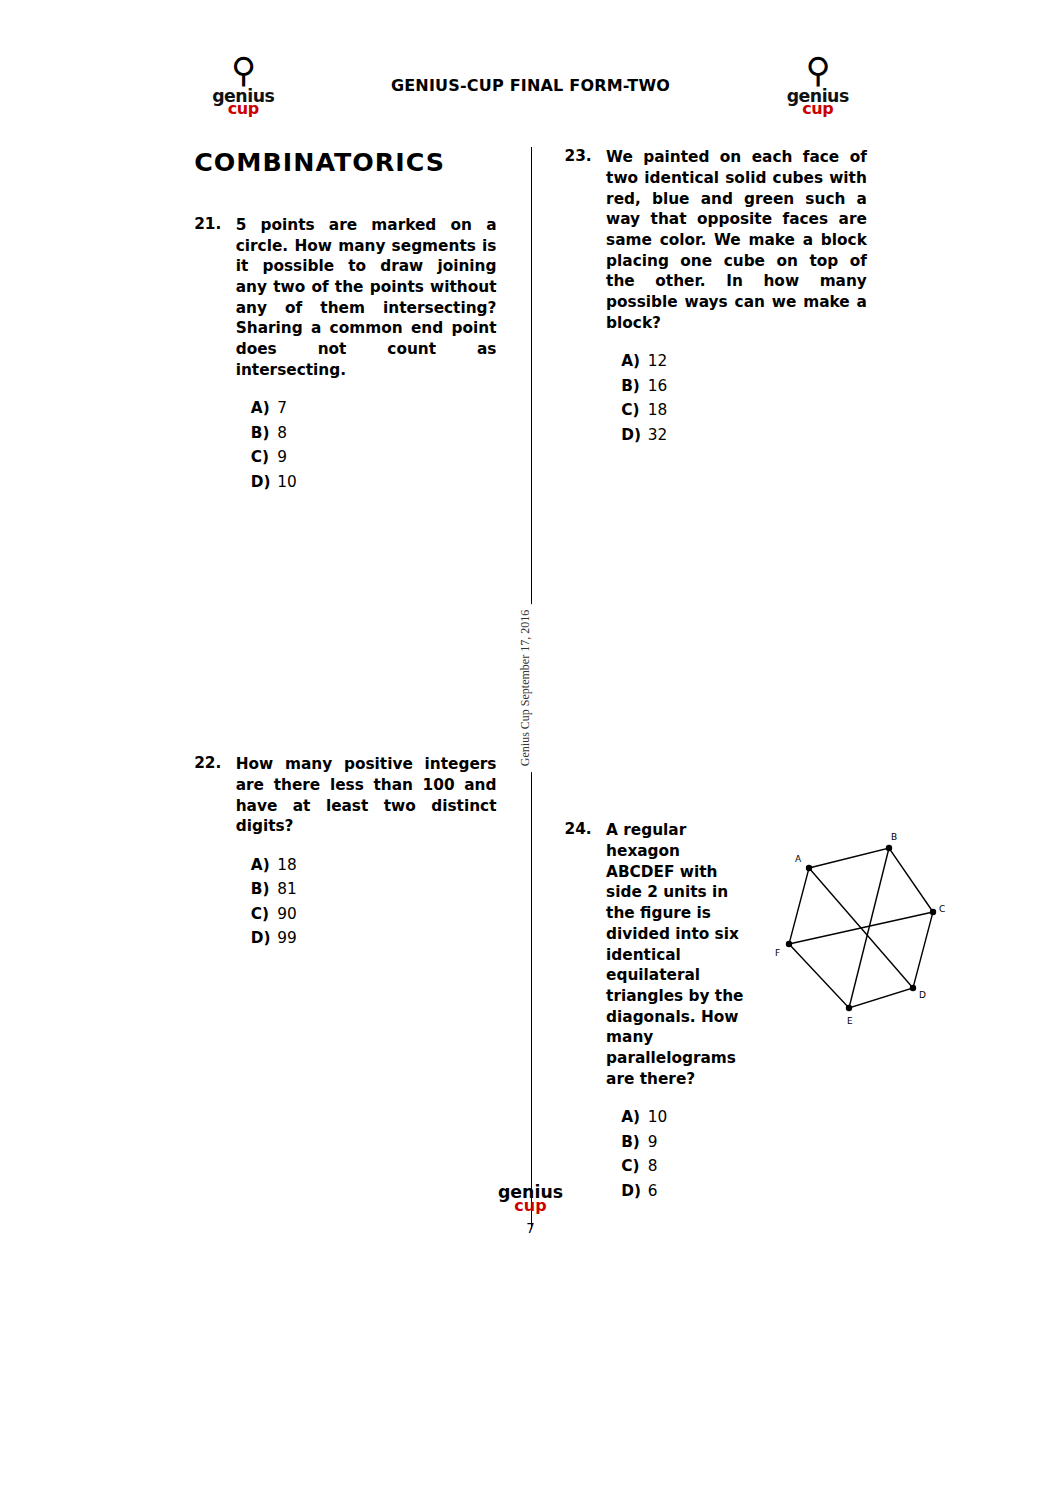⚲
geniuscup
GENIUS-CUP FINAL FORM-TWO
⚲
geniuscup
Genius Cup September 17, 2016
COMBINATORICS
21.
5 points are marked on a circle. How many segments is it possible to draw joining any two of the points without any of them intersecting? Sharing a common end point does not count as intersecting.
A) 7
B) 8
C) 9
D) 10
22.
How many positive integers are there less than 100 and have at least two distinct digits?
A) 18
B) 81
C) 90
D) 99
23.
We painted on each face of two identical solid cubes with red, blue and green such a way that opposite faces are same color. We make a block placing one cube on top of the other. In how many possible ways can we make a block?
A) 12
B) 16
C) 18
D) 32
24.
A regular hexagon ABCDEF with side 2 units in the figure is divided into six identical equilateral triangles by the diagonals. How many parallelograms are there?
A B C D E F
A) 10
B) 9
C) 8
D) 6
geniuscup
7